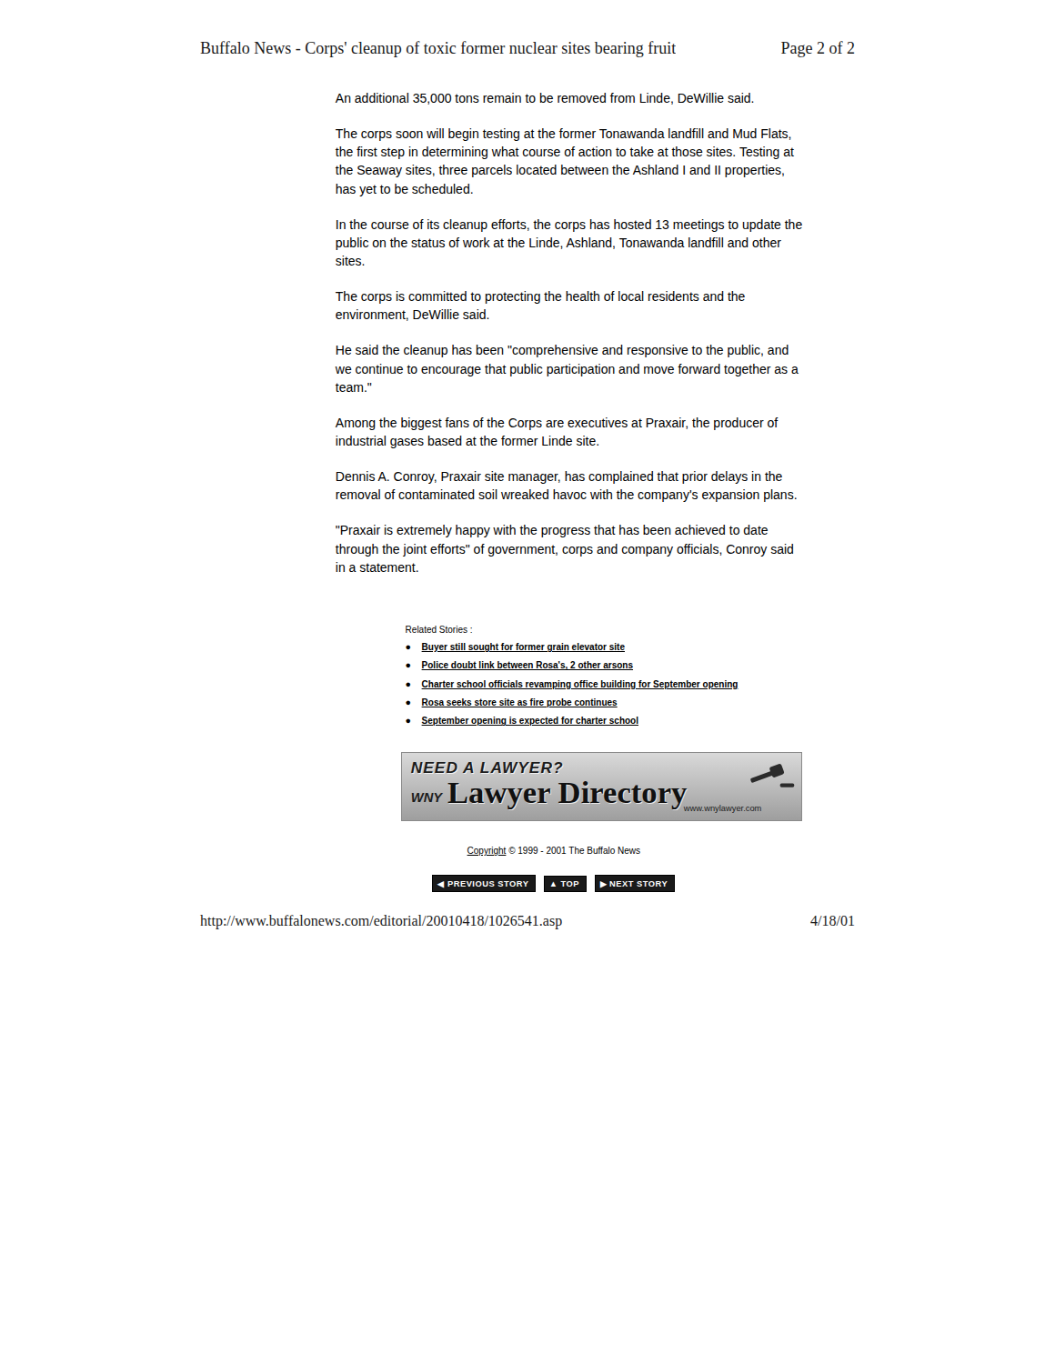Buffalo News - Corps' cleanup of toxic former nuclear sites bearing fruit
Page 2 of 2
An additional 35,000 tons remain to be removed from Linde, DeWillie said.
The corps soon will begin testing at the former Tonawanda landfill and Mud Flats, the first step in determining what course of action to take at those sites. Testing at the Seaway sites, three parcels located between the Ashland I and II properties, has yet to be scheduled.
In the course of its cleanup efforts, the corps has hosted 13 meetings to update the public on the status of work at the Linde, Ashland, Tonawanda landfill and other sites.
The corps is committed to protecting the health of local residents and the environment, DeWillie said.
He said the cleanup has been "comprehensive and responsive to the public, and we continue to encourage that public participation and move forward together as a team."
Among the biggest fans of the Corps are executives at Praxair, the producer of industrial gases based at the former Linde site.
Dennis A. Conroy, Praxair site manager, has complained that prior delays in the removal of contaminated soil wreaked havoc with the company's expansion plans.
"Praxair is extremely happy with the progress that has been achieved to date through the joint efforts" of government, corps and company officials, Conroy said in a statement.
Related Stories :
Buyer still sought for former grain elevator site
Police doubt link between Rosa's, 2 other arsons
Charter school officials revamping office building for September opening
Rosa seeks store site as fire probe continues
September opening is expected for charter school
NEED A LAWYER?
WNY Lawyer Directory
www.wnylawyer.com
Copyright © 1999 - 2001 The Buffalo News
◀PREVIOUS STORY ▲TOP ▶NEXT STORY
http://www.buffalonews.com/editorial/20010418/1026541.asp
4/18/01